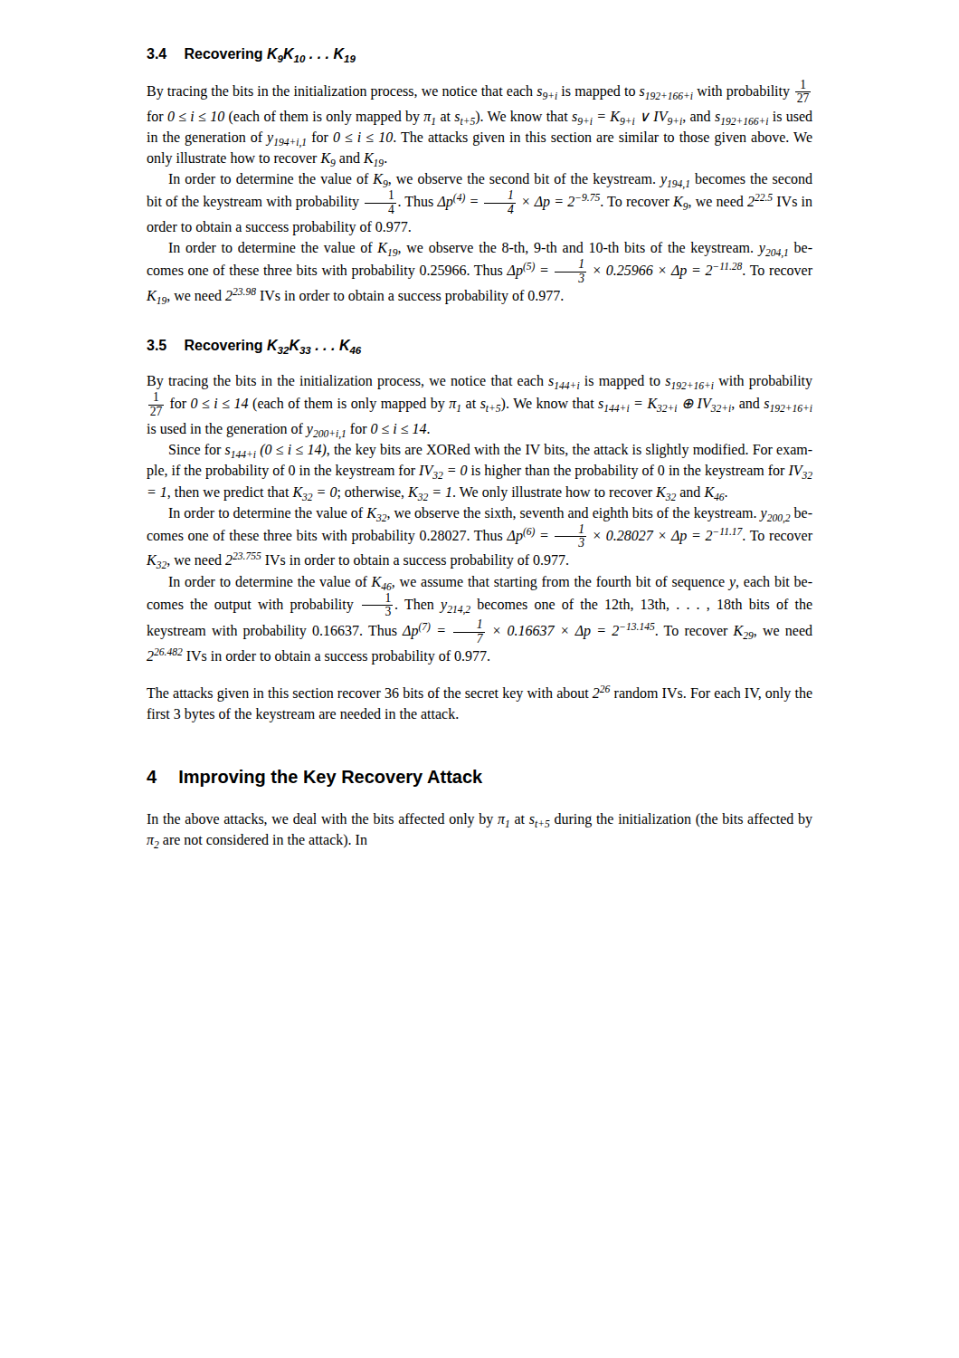3.4 Recovering K9K10 . . . K19
By tracing the bits in the initialization process, we notice that each s9+i is mapped to s192+166+i with probability 127 for 0 ≤ i ≤ 10 (each of them is only mapped by π1 at st+5). We know that s9+i = K9+i ∨ IV9+i, and s192+166+i is used in the generation of y194+i,1 for 0 ≤ i ≤ 10. The attacks given in this section are similar to those given above. We only illustrate how to recover K9 and K19.
In order to determine the value of K9, we observe the second bit of the keystream. y194,1 becomes the second bit of the keystream with probability 14. Thus Δp(4) = 14 × Δp = 2−9.75. To recover K9, we need 222.5 IVs in order to obtain a success probability of 0.977.
In order to determine the value of K19, we observe the 8-th, 9-th and 10-th bits of the keystream. y204,1 becomes one of these three bits with probability 0.25966. Thus Δp(5) = 13 × 0.25966 × Δp = 2−11.28. To recover K19, we need 223.98 IVs in order to obtain a success probability of 0.977.
3.5 Recovering K32K33 . . . K46
By tracing the bits in the initialization process, we notice that each s144+i is mapped to s192+16+i with probability 127 for 0 ≤ i ≤ 14 (each of them is only mapped by π1 at st+5). We know that s144+i = K32+i ⊕ IV32+i, and s192+16+i is used in the generation of y200+i,1 for 0 ≤ i ≤ 14.
Since for s144+i (0 ≤ i ≤ 14), the key bits are XORed with the IV bits, the attack is slightly modified. For example, if the probability of 0 in the keystream for IV32 = 0 is higher than the probability of 0 in the keystream for IV32 = 1, then we predict that K32 = 0; otherwise, K32 = 1. We only illustrate how to recover K32 and K46.
In order to determine the value of K32, we observe the sixth, seventh and eighth bits of the keystream. y200,2 becomes one of these three bits with probability 0.28027. Thus Δp(6) = 13 × 0.28027 × Δp = 2−11.17. To recover K32, we need 223.755 IVs in order to obtain a success probability of 0.977.
In order to determine the value of K46, we assume that starting from the fourth bit of sequence y, each bit becomes the output with probability 13. Then y214,2 becomes one of the 12th, 13th, . . . , 18th bits of the keystream with probability 0.16637. Thus Δp(7) = 17 × 0.16637 × Δp = 2−13.145. To recover K29, we need 226.482 IVs in order to obtain a success probability of 0.977.
The attacks given in this section recover 36 bits of the secret key with about 226 random IVs. For each IV, only the first 3 bytes of the keystream are needed in the attack.
4 Improving the Key Recovery Attack
In the above attacks, we deal with the bits affected only by π1 at st+5 during the initialization (the bits affected by π2 are not considered in the attack). In